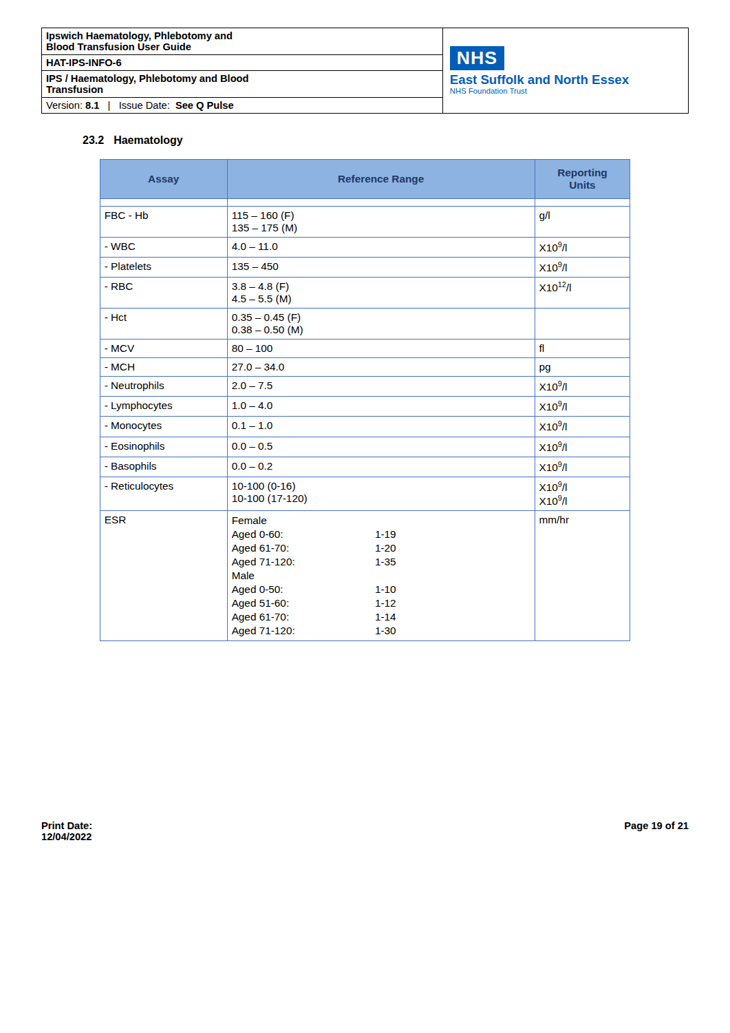| Ipswich Haematology, Phlebotomy and Blood Transfusion User Guide | NHS East Suffolk and North Essex NHS Foundation Trust |
| HAT-IPS-INFO-6 |
| IPS / Haematology, Phlebotomy and Blood Transfusion |
| Version: 8.1 / Issue Date: See Q Pulse |
23.2 Haematology
| Assay | Reference Range | Reporting Units |
| --- | --- | --- |
| FBC - Hb | 115 – 160 (F) 135 – 175 (M) | g/l |
| - WBC | 4.0 – 11.0 | X10 9 /l |
| - Platelets | 135 – 450 | X10 9 /l |
| - RBC | 3.8 – 4.8 (F) 4.5 – 5.5 (M) | X10 12 /l |
| - Hct | 0.35 – 0.45 (F) 0.38 – 0.50 (M) | |
| - MCV | 80 – 100 | fl |
| - MCH | 27.0 – 34.0 | pg |
| - Neutrophils | 2.0 – 7.5 | X10 9 /l |
| - Lymphocytes | 1.0 – 4.0 | X10 9 /l |
| - Monocytes | 0.1 – 1.0 | X10 9 /l |
| - Eosinophils | 0.0 – 0.5 | X10 9 /l |
| - Basophils | 0.0 – 0.2 | X10 9 /l |
| - Reticulocytes | 10-100 (0-16) 10-100 (17-120) | X10 9 /l X10 9 /l |
| ESR | / Female / / / Aged 0-60: / 1-19 / / Aged 61-70: / 1-20 / / Aged 71-120: / 1-35 / / Male / / / Aged 0-50: / 1-10 / / Aged 51-60: / 1-12 / / Aged 61-70: / 1-14 / / Aged 71-120: / 1-30 / | mm/hr |
Print Date:
12/04/2022
Page 19 of 21